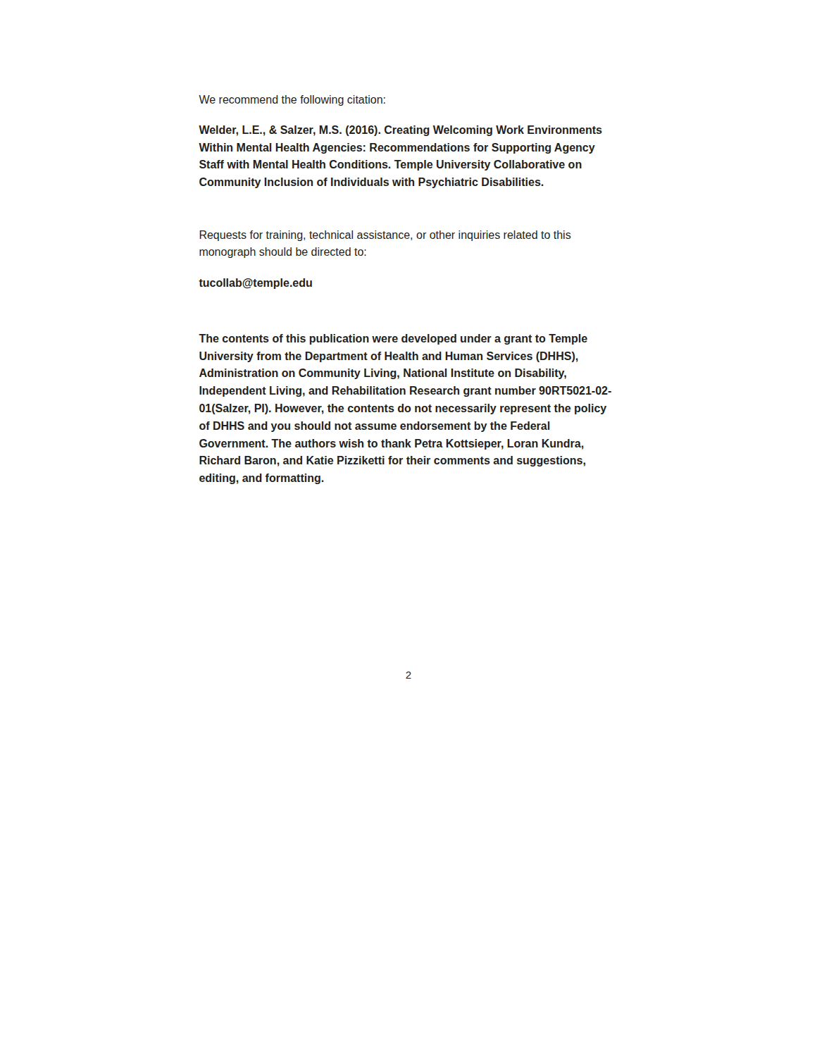We recommend the following citation:
Welder, L.E., & Salzer, M.S. (2016). Creating Welcoming Work Environments Within Mental Health Agencies: Recommendations for Supporting Agency Staff with Mental Health Conditions. Temple University Collaborative on Community Inclusion of Individuals with Psychiatric Disabilities.
Requests for training, technical assistance, or other inquiries related to this monograph should be directed to:
tucollab@temple.edu
The contents of this publication were developed under a grant to Temple University from the Department of Health and Human Services (DHHS), Administration on Community Living, National Institute on Disability, Independent Living, and Rehabilitation Research grant number 90RT5021-02-01(Salzer, PI). However, the contents do not necessarily represent the policy of DHHS and you should not assume endorsement by the Federal Government. The authors wish to thank Petra Kottsieper, Loran Kundra, Richard Baron, and Katie Pizziketti for their comments and suggestions, editing, and formatting.
2